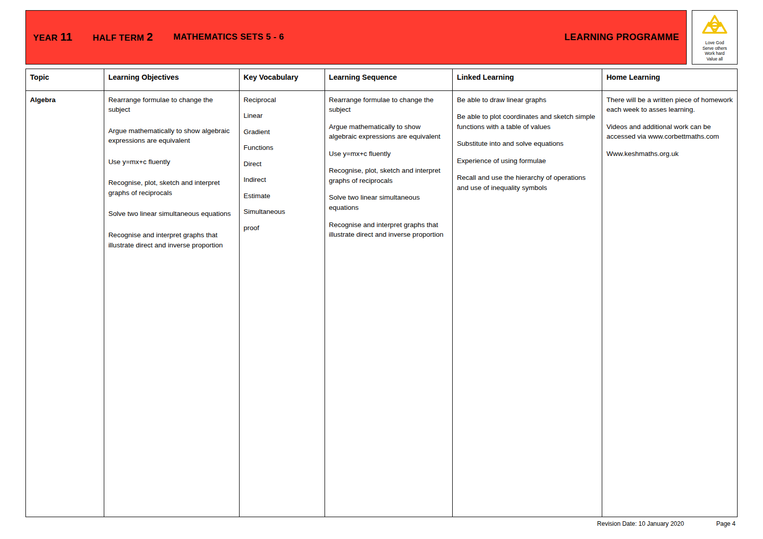YEAR 11 HALF TERM 2 MATHEMATICS SETS 5 - 6 LEARNING PROGRAMME
Love God
Serve others
Work hard
Value all
| Topic | Learning Objectives | Key Vocabulary | Learning Sequence | Linked Learning | Home Learning |
| --- | --- | --- | --- | --- | --- |
| Algebra | Rearrange formulae to change the subject Argue mathematically to show algebraic expressions are equivalent Use y=mx+c fluently Recognise, plot, sketch and interpret graphs of reciprocals Solve two linear simultaneous equations Recognise and interpret graphs that illustrate direct and inverse proportion | Reciprocal Linear Gradient Functions Direct Indirect Estimate Simultaneous proof | Rearrange formulae to change the subject Argue mathematically to show algebraic expressions are equivalent Use y=mx+c fluently Recognise, plot, sketch and interpret graphs of reciprocals Solve two linear simultaneous equations Recognise and interpret graphs that illustrate direct and inverse proportion | Be able to draw linear graphs Be able to plot coordinates and sketch simple functions with a table of values Substitute into and solve equations Experience of using formulae Recall and use the hierarchy of operations and use of inequality symbols | There will be a written piece of homework each week to asses learning. Videos and additional work can be accessed via www.corbettmaths.com Www.keshmaths.org.uk |
Revision Date: 10 January 2020 Page 4